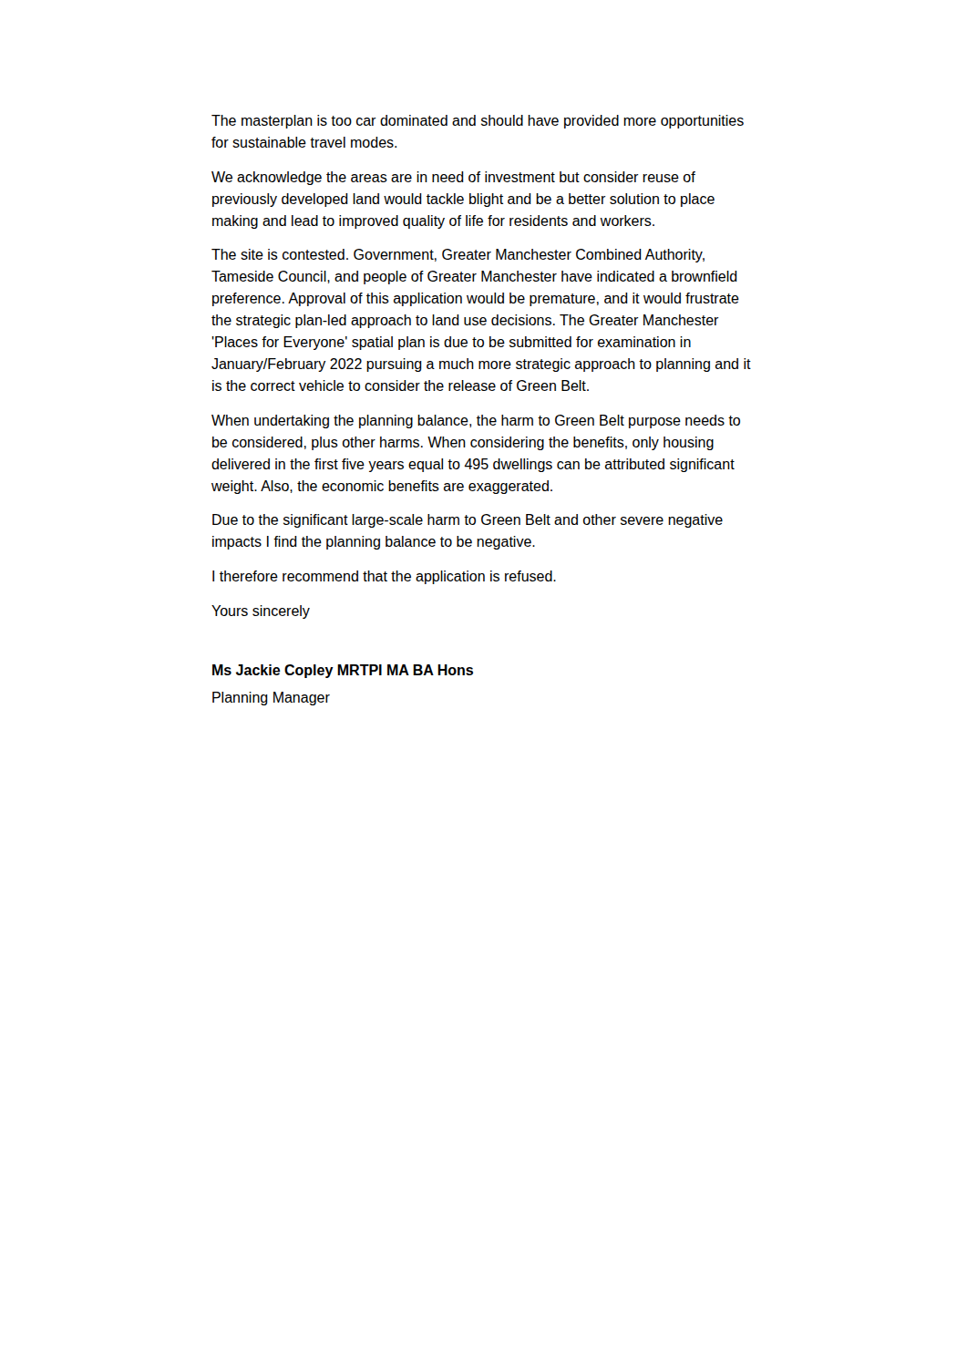The masterplan is too car dominated and should have provided more opportunities for sustainable travel modes.
We acknowledge the areas are in need of investment but consider reuse of previously developed land would tackle blight and be a better solution to place making and lead to improved quality of life for residents and workers.
The site is contested. Government, Greater Manchester Combined Authority, Tameside Council, and people of Greater Manchester have indicated a brownfield preference. Approval of this application would be premature, and it would frustrate the strategic plan-led approach to land use decisions. The Greater Manchester 'Places for Everyone' spatial plan is due to be submitted for examination in January/February 2022 pursuing a much more strategic approach to planning and it is the correct vehicle to consider the release of Green Belt.
When undertaking the planning balance, the harm to Green Belt purpose needs to be considered, plus other harms. When considering the benefits, only housing delivered in the first five years equal to 495 dwellings can be attributed significant weight. Also, the economic benefits are exaggerated.
Due to the significant large-scale harm to Green Belt and other severe negative impacts I find the planning balance to be negative.
I therefore recommend that the application is refused.
Yours sincerely
Ms Jackie Copley MRTPI MA BA Hons
Planning Manager